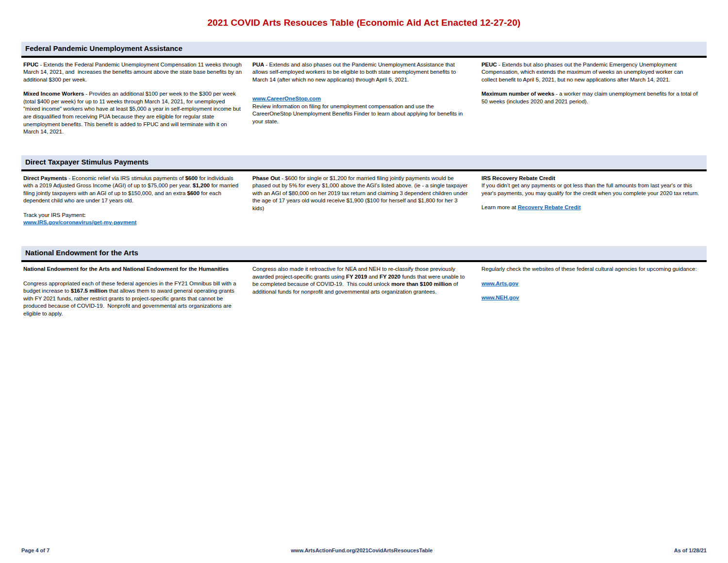2021 COVID Arts Resouces Table (Economic Aid Act Enacted 12-27-20)
Federal Pandemic Unemployment Assistance
| FPUC - Extends the Federal Pandemic Unemployment Compensation 11 weeks through March 14, 2021, and increases the benefits amount above the state base benefits by an additional $300 per week. Mixed Income Workers - Provides an additional $100 per week to the $300 per week (total $400 per week) for up to 11 weeks through March 14, 2021, for unemployed "mixed income" workers who have at least $5,000 a year in self-employment income but are disqualified from receiving PUA because they are eligible for regular state unemployment benefits. This benefit is added to FPUC and will terminate with it on March 14, 2021. | PUA - Extends and also phases out the Pandemic Unemployment Assistance that allows self-employed workers to be eligible to both state unemployment benefits to March 14 (after which no new applicants) through April 5, 2021. www.CareerOneStop.com Review information on filing for unemployment compensation and use the CareerOneStop Unemployment Benefits Finder to learn about applying for benefits in your state. | PEUC - Extends but also phases out the Pandemic Emergency Unemployment Compensation, which extends the maximum of weeks an unemployed worker can collect benefit to April 5, 2021, but no new applications after March 14, 2021. Maximum number of weeks - a worker may claim unemployment benefits for a total of 50 weeks (includes 2020 and 2021 period). |
Direct Taxpayer Stimulus Payments
| Direct Payments - Economic relief via IRS stimulus payments of $600 for individuals with a 2019 Adjusted Gross Income (AGI) of up to $75,000 per year. $1,200 for married filing jointly taxpayers with an AGI of up to $150,000, and an extra $600 for each dependent child who are under 17 years old. Track your IRS Payment : www.IRS.gov/coronavirus/get-my-payment | Phase Out - $600 for single or $1,200 for married filing jointly payments would be phased out by 5% for every $1,000 above the AGI's listed above. (ie - a single taxpayer with an AGI of $80,000 on her 2019 tax return and claiming 3 dependent children under the age of 17 years old would receive $1,900 ($100 for herself and $1,800 for her 3 kids) | IRS Recovery Rebate Credit If you didn’t get any payments or got less than the full amounts from last year's or this year's payments, you may qualify for the credit when you complete your 2020 tax return. Learn more at Recovery Rebate Credit |
National Endowment for the Arts
| National Endowment for the Arts and National Endowment for the Humanities Congress appropriated each of these federal agencies in the FY21 Omnibus bill with a budget increase to $167.5 million that allows them to award general operating grants with FY 2021 funds, rather restrict grants to project-specific grants that cannot be produced because of COVID-19. Nonprofit and governmental arts organizations are eligible to apply. | Congress also made it retroactive for NEA and NEH to re-classify those previously awarded project-specific grants using FY 2019 and FY 2020 funds that were unable to be completed because of COVID-19. This could unlock more than $100 million of additional funds for nonprofit and governmental arts organization grantees. | Regularly check the websites of these federal cultural agencies for upcoming guidance: www.Arts.gov www.NEH.gov |
Page 4 of 7 As of 1/28/21
www.ArtsActionFund.org/2021CovidArtsResoucesTable